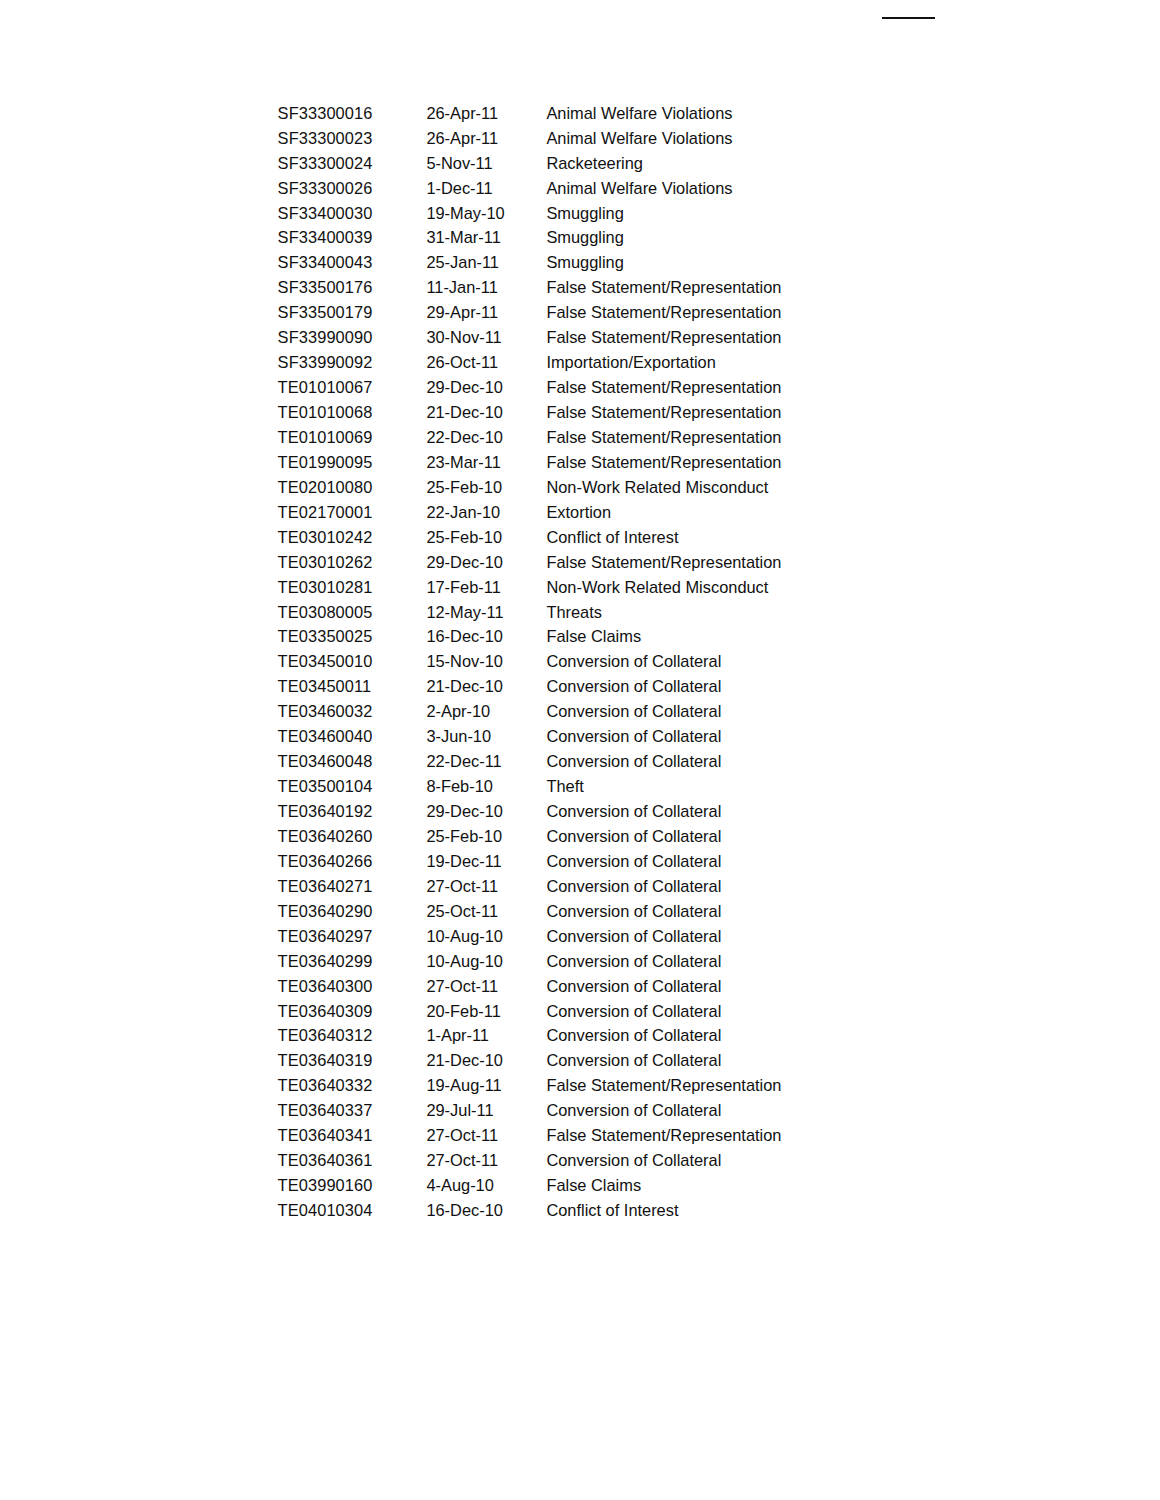| SF33300016 | 26-Apr-11 | Animal Welfare Violations |
| SF33300023 | 26-Apr-11 | Animal Welfare Violations |
| SF33300024 | 5-Nov-11 | Racketeering |
| SF33300026 | 1-Dec-11 | Animal Welfare Violations |
| SF33400030 | 19-May-10 | Smuggling |
| SF33400039 | 31-Mar-11 | Smuggling |
| SF33400043 | 25-Jan-11 | Smuggling |
| SF33500176 | 11-Jan-11 | False Statement/Representation |
| SF33500179 | 29-Apr-11 | False Statement/Representation |
| SF33990090 | 30-Nov-11 | False Statement/Representation |
| SF33990092 | 26-Oct-11 | Importation/Exportation |
| TE01010067 | 29-Dec-10 | False Statement/Representation |
| TE01010068 | 21-Dec-10 | False Statement/Representation |
| TE01010069 | 22-Dec-10 | False Statement/Representation |
| TE01990095 | 23-Mar-11 | False Statement/Representation |
| TE02010080 | 25-Feb-10 | Non-Work Related Misconduct |
| TE02170001 | 22-Jan-10 | Extortion |
| TE03010242 | 25-Feb-10 | Conflict of Interest |
| TE03010262 | 29-Dec-10 | False Statement/Representation |
| TE03010281 | 17-Feb-11 | Non-Work Related Misconduct |
| TE03080005 | 12-May-11 | Threats |
| TE03350025 | 16-Dec-10 | False Claims |
| TE03450010 | 15-Nov-10 | Conversion of Collateral |
| TE03450011 | 21-Dec-10 | Conversion of Collateral |
| TE03460032 | 2-Apr-10 | Conversion of Collateral |
| TE03460040 | 3-Jun-10 | Conversion of Collateral |
| TE03460048 | 22-Dec-11 | Conversion of Collateral |
| TE03500104 | 8-Feb-10 | Theft |
| TE03640192 | 29-Dec-10 | Conversion of Collateral |
| TE03640260 | 25-Feb-10 | Conversion of Collateral |
| TE03640266 | 19-Dec-11 | Conversion of Collateral |
| TE03640271 | 27-Oct-11 | Conversion of Collateral |
| TE03640290 | 25-Oct-11 | Conversion of Collateral |
| TE03640297 | 10-Aug-10 | Conversion of Collateral |
| TE03640299 | 10-Aug-10 | Conversion of Collateral |
| TE03640300 | 27-Oct-11 | Conversion of Collateral |
| TE03640309 | 20-Feb-11 | Conversion of Collateral |
| TE03640312 | 1-Apr-11 | Conversion of Collateral |
| TE03640319 | 21-Dec-10 | Conversion of Collateral |
| TE03640332 | 19-Aug-11 | False Statement/Representation |
| TE03640337 | 29-Jul-11 | Conversion of Collateral |
| TE03640341 | 27-Oct-11 | False Statement/Representation |
| TE03640361 | 27-Oct-11 | Conversion of Collateral |
| TE03990160 | 4-Aug-10 | False Claims |
| TE04010304 | 16-Dec-10 | Conflict of Interest |